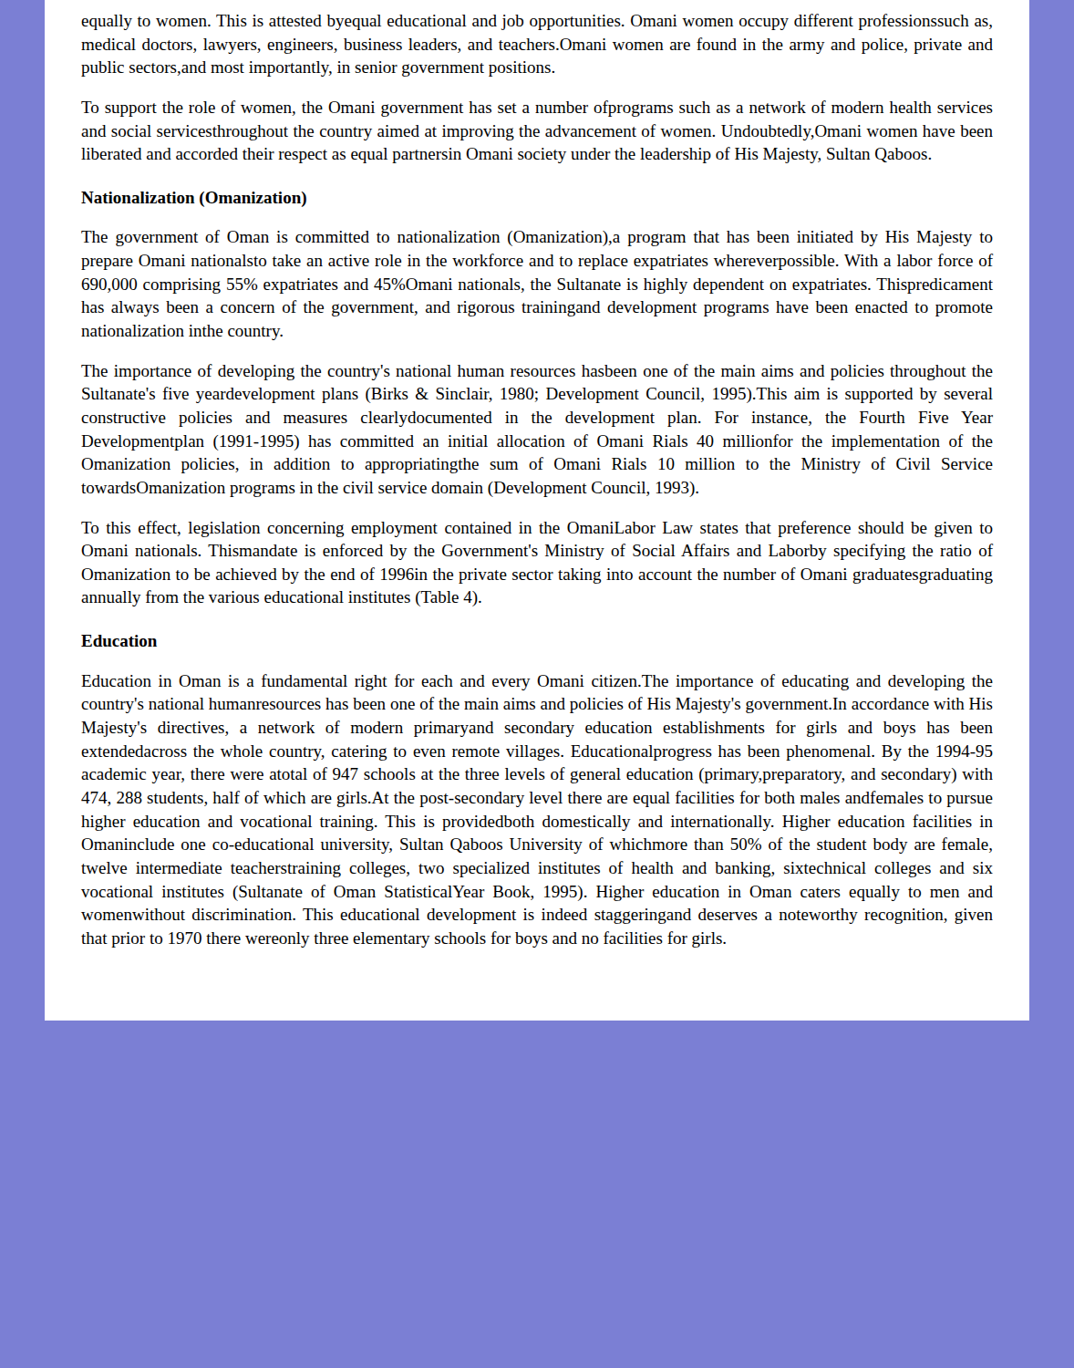equally to women. This is attested byequal educational and job opportunities. Omani women occupy different professionssuch as, medical doctors, lawyers, engineers, business leaders, and teachers.Omani women are found in the army and police, private and public sectors,and most importantly, in senior government positions.
To support the role of women, the Omani government has set a number ofprograms such as a network of modern health services and social servicesthroughout the country aimed at improving the advancement of women. Undoubtedly,Omani women have been liberated and accorded their respect as equal partnersin Omani society under the leadership of His Majesty, Sultan Qaboos.
Nationalization (Omanization)
The government of Oman is committed to nationalization (Omanization),a program that has been initiated by His Majesty to prepare Omani nationalsto take an active role in the workforce and to replace expatriates whereverpossible. With a labor force of 690,000 comprising 55% expatriates and 45%Omani nationals, the Sultanate is highly dependent on expatriates. Thispredicament has always been a concern of the government, and rigorous trainingand development programs have been enacted to promote nationalization inthe country.
The importance of developing the country's national human resources hasbeen one of the main aims and policies throughout the Sultanate's five yeardevelopment plans (Birks & Sinclair, 1980; Development Council, 1995).This aim is supported by several constructive policies and measures clearlydocumented in the development plan. For instance, the Fourth Five Year Developmentplan (1991-1995) has committed an initial allocation of Omani Rials 40 millionfor the implementation of the Omanization policies, in addition to appropriatingthe sum of Omani Rials 10 million to the Ministry of Civil Service towardsOmanization programs in the civil service domain (Development Council, 1993).
To this effect, legislation concerning employment contained in the OmaniLabor Law states that preference should be given to Omani nationals. Thismandate is enforced by the Government's Ministry of Social Affairs and Laborby specifying the ratio of Omanization to be achieved by the end of 1996in the private sector taking into account the number of Omani graduatesgraduating annually from the various educational institutes (Table 4).
Education
Education in Oman is a fundamental right for each and every Omani citizen.The importance of educating and developing the country's national humanresources has been one of the main aims and policies of His Majesty's government.In accordance with His Majesty's directives, a network of modern primaryand secondary education establishments for girls and boys has been extendedacross the whole country, catering to even remote villages. Educationalprogress has been phenomenal. By the 1994-95 academic year, there were atotal of 947 schools at the three levels of general education (primary,preparatory, and secondary) with 474, 288 students, half of which are girls.At the post-secondary level there are equal facilities for both males andfemales to pursue higher education and vocational training. This is providedboth domestically and internationally. Higher education facilities in Omaninclude one co-educational university, Sultan Qaboos University of whichmore than 50% of the student body are female, twelve intermediate teacherstraining colleges, two specialized institutes of health and banking, sixtechnical colleges and six vocational institutes (Sultanate of Oman StatisticalYear Book, 1995). Higher education in Oman caters equally to men and womenwithout discrimination. This educational development is indeed staggeringand deserves a noteworthy recognition, given that prior to 1970 there wereonly three elementary schools for boys and no facilities for girls.